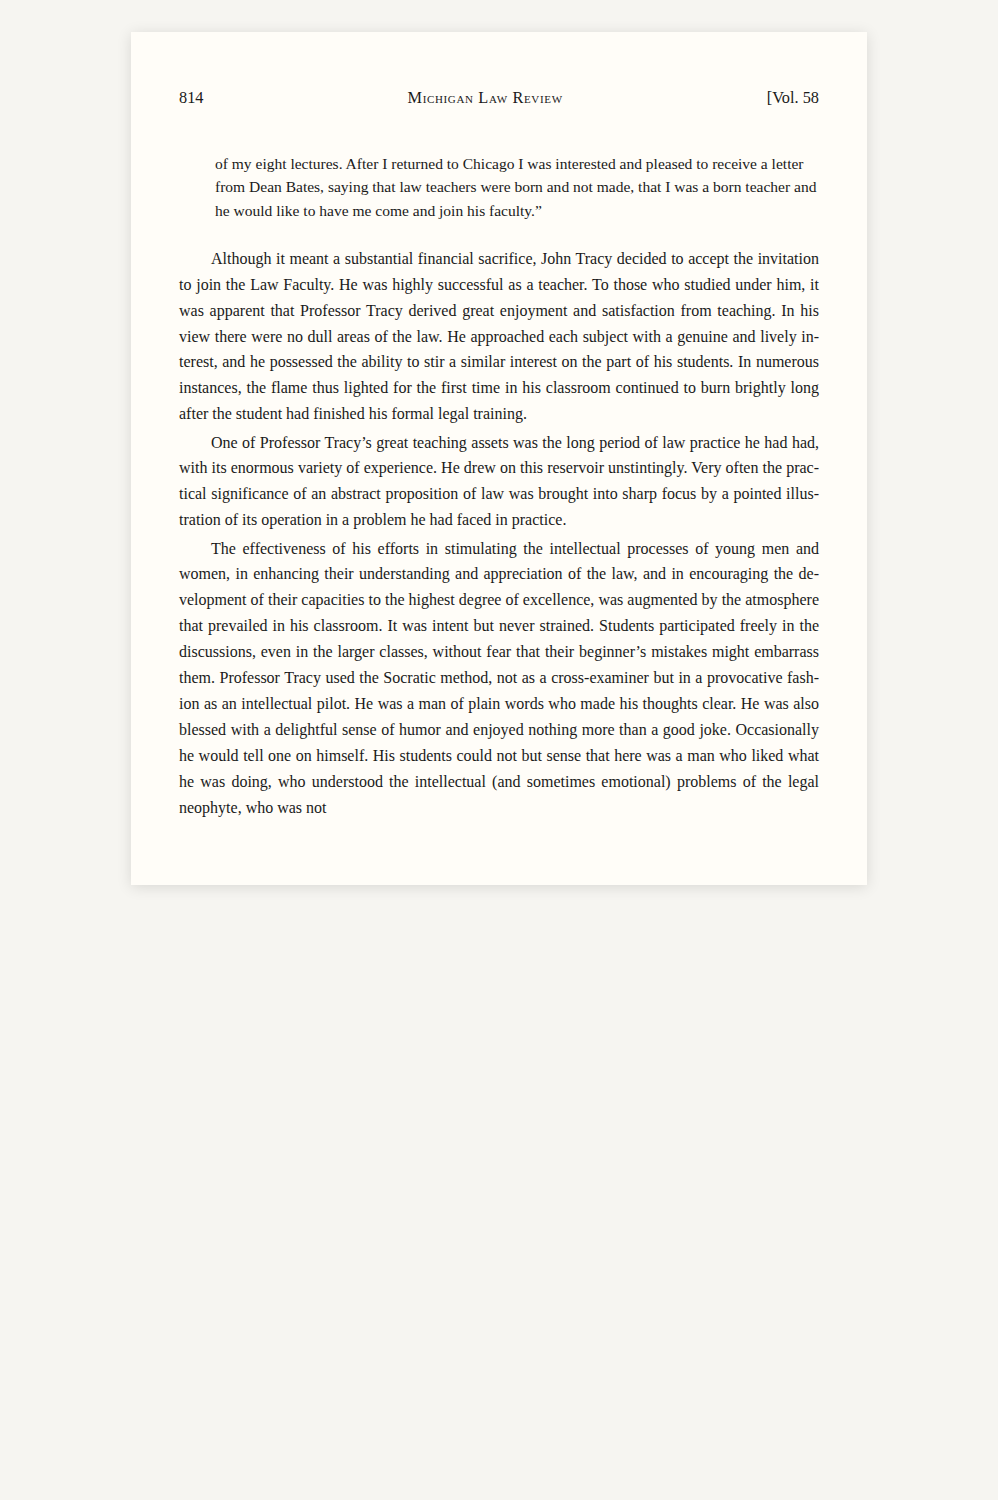814 Michigan Law Review [Vol. 58
of my eight lectures. After I returned to Chicago I was interested and pleased to receive a letter from Dean Bates, saying that law teachers were born and not made, that I was a born teacher and he would like to have me come and join his faculty.”
Although it meant a substantial financial sacrifice, John Tracy decided to accept the invitation to join the Law Faculty. He was highly successful as a teacher. To those who studied under him, it was apparent that Professor Tracy derived great enjoyment and satisfaction from teaching. In his view there were no dull areas of the law. He approached each subject with a genuine and lively interest, and he possessed the ability to stir a similar interest on the part of his students. In numerous instances, the flame thus lighted for the first time in his classroom continued to burn brightly long after the student had finished his formal legal training.
One of Professor Tracy’s great teaching assets was the long period of law practice he had had, with its enormous variety of experience. He drew on this reservoir unstintingly. Very often the practical significance of an abstract proposition of law was brought into sharp focus by a pointed illustration of its operation in a problem he had faced in practice.
The effectiveness of his efforts in stimulating the intellectual processes of young men and women, in enhancing their understanding and appreciation of the law, and in encouraging the development of their capacities to the highest degree of excellence, was augmented by the atmosphere that prevailed in his classroom. It was intent but never strained. Students participated freely in the discussions, even in the larger classes, without fear that their beginner’s mistakes might embarrass them. Professor Tracy used the Socratic method, not as a cross-examiner but in a provocative fashion as an intellectual pilot. He was a man of plain words who made his thoughts clear. He was also blessed with a delightful sense of humor and enjoyed nothing more than a good joke. Occasionally he would tell one on himself. His students could not but sense that here was a man who liked what he was doing, who understood the intellectual (and sometimes emotional) problems of the legal neophyte, who was not